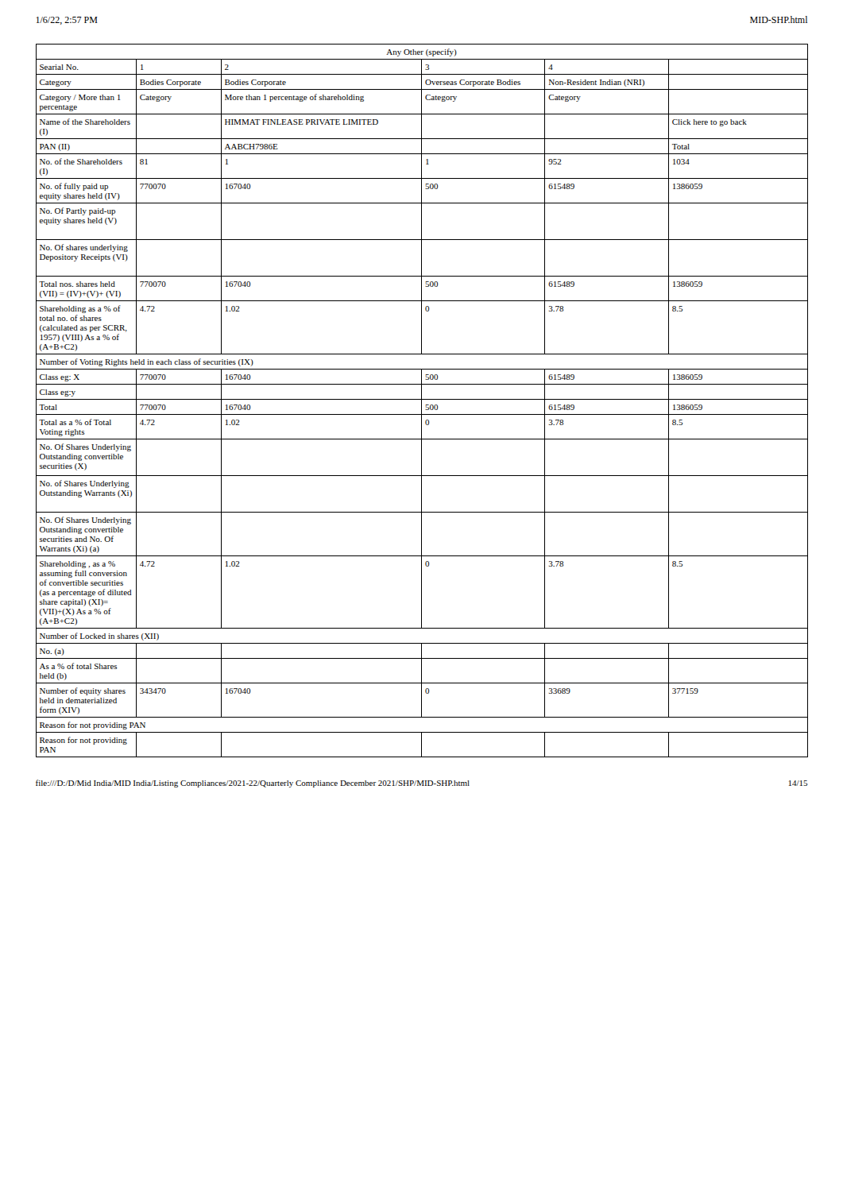1/6/22, 2:57 PM
MID-SHP.html
| Any Other (specify) |
| Searial No. | 1 | 2 | 3 | 4 | |
| Category | Bodies Corporate | Bodies Corporate | Overseas Corporate Bodies | Non-Resident Indian (NRI) | |
| Category / More than 1 percentage | Category | More than 1 percentage of shareholding | Category | Category | |
| Name of the Shareholders (I) | | HIMMAT FINLEASE PRIVATE LIMITED | | | Click here to go back |
| PAN (II) | | AABCH7986E | | | Total |
| No. of the Shareholders (I) | 81 | 1 | 1 | 952 | 1034 |
| No. of fully paid up equity shares held (IV) | 770070 | 167040 | 500 | 615489 | 1386059 |
| No. Of Partly paid-up equity shares held (V) | | | | | |
| No. Of shares underlying Depository Receipts (VI) | | | | | |
| Total nos. shares held (VII) = (IV)+(V)+ (VI) | 770070 | 167040 | 500 | 615489 | 1386059 |
| Shareholding as a % of total no. of shares (calculated as per SCRR, 1957) (VIII) As a % of (A+B+C2) | 4.72 | 1.02 | 0 | 3.78 | 8.5 |
| Number of Voting Rights held in each class of securities (IX) |
| Class eg: X | 770070 | 167040 | 500 | 615489 | 1386059 |
| Class eg:y | | | | | |
| Total | 770070 | 167040 | 500 | 615489 | 1386059 |
| Total as a % of Total Voting rights | 4.72 | 1.02 | 0 | 3.78 | 8.5 |
| No. Of Shares Underlying Outstanding convertible securities (X) | | | | | |
| No. of Shares Underlying Outstanding Warrants (Xi) | | | | | |
| No. Of Shares Underlying Outstanding convertible securities and No. Of Warrants (Xi) (a) | | | | | |
| Shareholding , as a % assuming full conversion of convertible securities (as a percentage of diluted share capital) (XI)= (VII)+(X) As a % of (A+B+C2) | 4.72 | 1.02 | 0 | 3.78 | 8.5 |
| Number of Locked in shares (XII) |
| No. (a) | | | | | |
| As a % of total Shares held (b) | | | | | |
| Number of equity shares held in dematerialized form (XIV) | 343470 | 167040 | 0 | 33689 | 377159 |
| Reason for not providing PAN |
| Reason for not providing PAN | | | | | |
file:///D:/D/Mid India/MID India/Listing Compliances/2021-22/Quarterly Compliance December 2021/SHP/MID-SHP.html
14/15